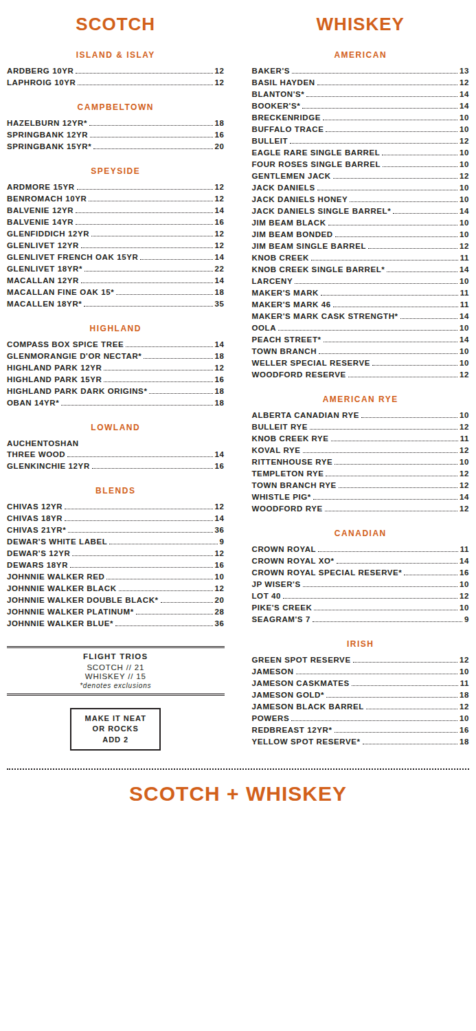SCOTCH
ISLAND & ISLAY
ARDBERG 10YR 12
LAPHROIG 10YR 12
CAMPBELTOWN
HAZELBURN 12YR* 18
SPRINGBANK 12YR 16
SPRINGBANK 15YR* 20
SPEYSIDE
ARDMORE 15YR 12
BENROMACH 10YR 12
BALVENIE 12YR 14
BALVENIE 14YR 16
GLENFIDDICH 12YR 12
GLENLIVET 12YR 12
GLENLIVET FRENCH OAK 15YR 14
GLENLIVET 18YR* 22
MACALLAN 12YR 14
MACALLAN FINE OAK 15* 18
MACALLEN 18YR* 35
HIGHLAND
COMPASS BOX SPICE TREE 14
GLENMORANGIE D'OR NECTAR* 18
HIGHLAND PARK 12YR 12
HIGHLAND PARK 15YR 16
HIGHLAND PARK DARK ORIGINS* 18
OBAN 14YR* 18
LOWLAND
AUCHENTOSHAN
THREE WOOD 14
GLENKINCHIE 12YR 16
BLENDS
CHIVAS 12YR 12
CHIVAS 18YR 14
CHIVAS 21YR* 36
DEWAR'S WHITE LABEL 9
DEWAR'S 12YR 12
DEWARS 18YR 16
JOHNNIE WALKER RED 10
JOHNNIE WALKER BLACK 12
JOHNNIE WALKER DOUBLE BLACK* 20
JOHNNIE WALKER PLATINUM* 28
JOHNNIE WALKER BLUE* 36
FLIGHT TRIOS
SCOTCH // 21
WHISKEY // 15
*denotes exclusions
MAKE IT NEAT
OR ROCKS
ADD 2
WHISKEY
AMERICAN
BAKER'S 13
BASIL HAYDEN 12
BLANTON'S* 14
BOOKER'S* 14
BRECKENRIDGE 10
BUFFALO TRACE 10
BULLEIT 12
EAGLE RARE SINGLE BARREL 10
FOUR ROSES SINGLE BARREL 10
GENTLEMEN JACK 12
JACK DANIELS 10
JACK DANIELS HONEY 10
JACK DANIELS SINGLE BARREL* 14
JIM BEAM BLACK 10
JIM BEAM BONDED 10
JIM BEAM SINGLE BARREL 12
KNOB CREEK 11
KNOB CREEK SINGLE BARREL* 14
LARCENY 10
MAKER'S MARK 11
MAKER'S MARK 46 11
MAKER'S MARK CASK STRENGTH* 14
OOLA 10
PEACH STREET* 14
TOWN BRANCH 10
WELLER SPECIAL RESERVE 10
WOODFORD RESERVE 12
AMERICAN RYE
ALBERTA CANADIAN RYE 10
BULLEIT RYE 12
KNOB CREEK RYE 11
KOVAL RYE 12
RITTENHOUSE RYE 10
TEMPLETON RYE 12
TOWN BRANCH RYE 12
WHISTLE PIG* 14
WOODFORD RYE 12
CANADIAN
CROWN ROYAL 11
CROWN ROYAL XO* 14
CROWN ROYAL SPECIAL RESERVE* 16
JP WISER'S 10
LOT 40 12
PIKE'S CREEK 10
SEAGRAM'S 7 9
IRISH
GREEN SPOT RESERVE 12
JAMESON 10
JAMESON CASKMATES 11
JAMESON GOLD* 18
JAMESON BLACK BARREL 12
POWERS 10
REDBREAST 12YR* 16
YELLOW SPOT RESERVE* 18
SCOTCH + WHISKEY